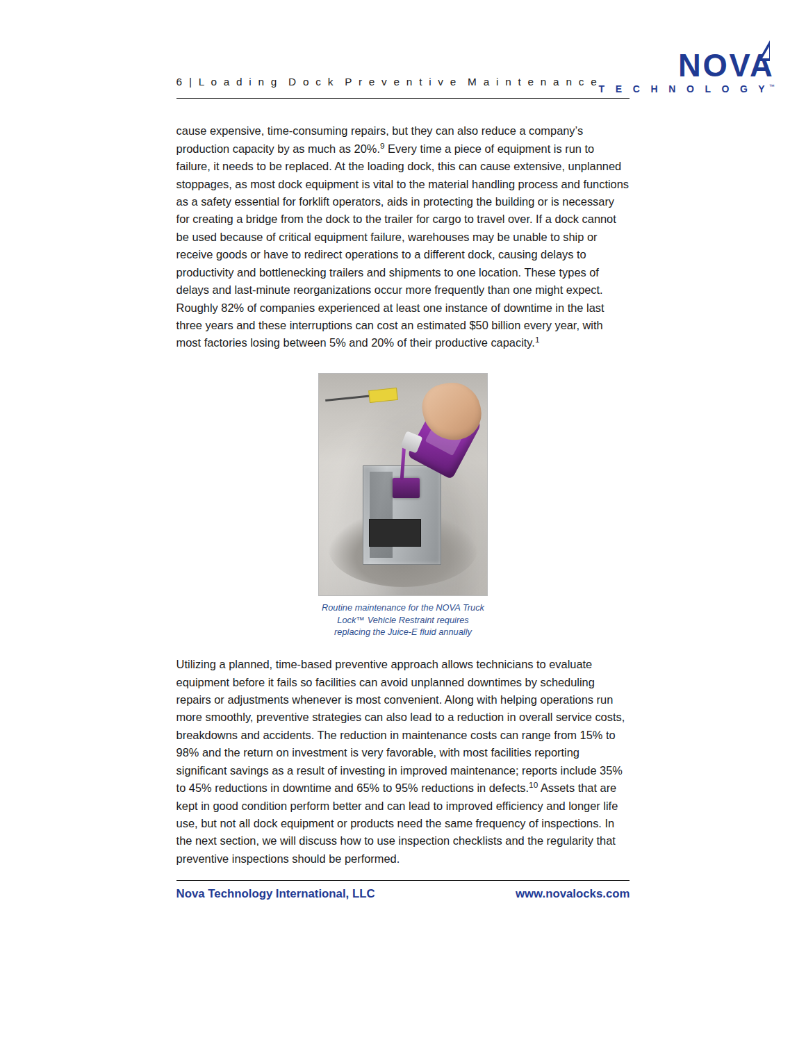6 | L o a d i n g D o c k P r e v e n t i v e M a i n t e n a n c e
NOVA
T E C H N O L O G Y™
cause expensive, time-consuming repairs, but they can also reduce a company’s production capacity by as much as 20%.9 Every time a piece of equipment is run to failure, it needs to be replaced. At the loading dock, this can cause extensive, unplanned stoppages, as most dock equipment is vital to the material handling process and functions as a safety essential for forklift operators, aids in protecting the building or is necessary for creating a bridge from the dock to the trailer for cargo to travel over. If a dock cannot be used because of critical equipment failure, warehouses may be unable to ship or receive goods or have to redirect operations to a different dock, causing delays to productivity and bottlenecking trailers and shipments to one location. These types of delays and last-minute reorganizations occur more frequently than one might expect. Roughly 82% of companies experienced at least one instance of downtime in the last three years and these interruptions can cost an estimated $50 billion every year, with most factories losing between 5% and 20% of their productive capacity.1
Routine maintenance for the NOVA Truck Lock™ Vehicle Restraint requires replacing the Juice-E fluid annually
Utilizing a planned, time-based preventive approach allows technicians to evaluate equipment before it fails so facilities can avoid unplanned downtimes by scheduling repairs or adjustments whenever is most convenient. Along with helping operations run more smoothly, preventive strategies can also lead to a reduction in overall service costs, breakdowns and accidents. The reduction in maintenance costs can range from 15% to 98% and the return on investment is very favorable, with most facilities reporting significant savings as a result of investing in improved maintenance; reports include 35% to 45% reductions in downtime and 65% to 95% reductions in defects.10 Assets that are kept in good condition perform better and can lead to improved efficiency and longer life use, but not all dock equipment or products need the same frequency of inspections. In the next section, we will discuss how to use inspection checklists and the regularity that preventive inspections should be performed.
Nova Technology International, LLC
www.novalocks.com